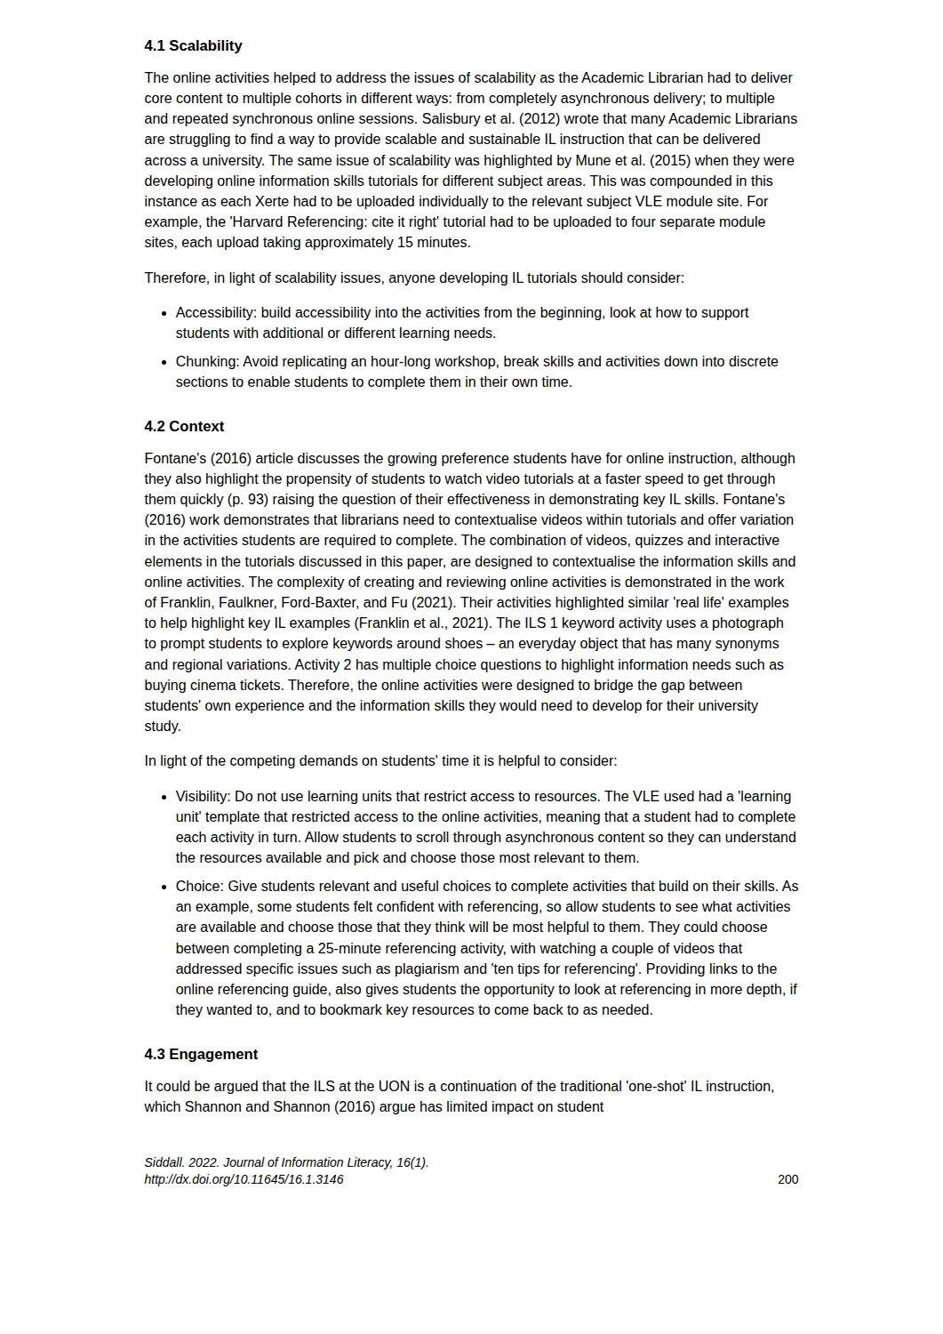4.1 Scalability
The online activities helped to address the issues of scalability as the Academic Librarian had to deliver core content to multiple cohorts in different ways: from completely asynchronous delivery; to multiple and repeated synchronous online sessions. Salisbury et al. (2012) wrote that many Academic Librarians are struggling to find a way to provide scalable and sustainable IL instruction that can be delivered across a university. The same issue of scalability was highlighted by Mune et al. (2015) when they were developing online information skills tutorials for different subject areas. This was compounded in this instance as each Xerte had to be uploaded individually to the relevant subject VLE module site. For example, the 'Harvard Referencing: cite it right' tutorial had to be uploaded to four separate module sites, each upload taking approximately 15 minutes.
Therefore, in light of scalability issues, anyone developing IL tutorials should consider:
Accessibility: build accessibility into the activities from the beginning, look at how to support students with additional or different learning needs.
Chunking: Avoid replicating an hour-long workshop, break skills and activities down into discrete sections to enable students to complete them in their own time.
4.2 Context
Fontane's (2016) article discusses the growing preference students have for online instruction, although they also highlight the propensity of students to watch video tutorials at a faster speed to get through them quickly (p. 93) raising the question of their effectiveness in demonstrating key IL skills. Fontane's (2016) work demonstrates that librarians need to contextualise videos within tutorials and offer variation in the activities students are required to complete. The combination of videos, quizzes and interactive elements in the tutorials discussed in this paper, are designed to contextualise the information skills and online activities. The complexity of creating and reviewing online activities is demonstrated in the work of Franklin, Faulkner, Ford-Baxter, and Fu (2021). Their activities highlighted similar 'real life' examples to help highlight key IL examples (Franklin et al., 2021). The ILS 1 keyword activity uses a photograph to prompt students to explore keywords around shoes – an everyday object that has many synonyms and regional variations. Activity 2 has multiple choice questions to highlight information needs such as buying cinema tickets. Therefore, the online activities were designed to bridge the gap between students' own experience and the information skills they would need to develop for their university study.
In light of the competing demands on students' time it is helpful to consider:
Visibility: Do not use learning units that restrict access to resources. The VLE used had a 'learning unit' template that restricted access to the online activities, meaning that a student had to complete each activity in turn. Allow students to scroll through asynchronous content so they can understand the resources available and pick and choose those most relevant to them.
Choice: Give students relevant and useful choices to complete activities that build on their skills. As an example, some students felt confident with referencing, so allow students to see what activities are available and choose those that they think will be most helpful to them. They could choose between completing a 25-minute referencing activity, with watching a couple of videos that addressed specific issues such as plagiarism and 'ten tips for referencing'. Providing links to the online referencing guide, also gives students the opportunity to look at referencing in more depth, if they wanted to, and to bookmark key resources to come back to as needed.
4.3 Engagement
It could be argued that the ILS at the UON is a continuation of the traditional 'one-shot' IL instruction, which Shannon and Shannon (2016) argue has limited impact on student
Siddall. 2022. Journal of Information Literacy, 16(1).
http://dx.doi.org/10.11645/16.1.3146
200